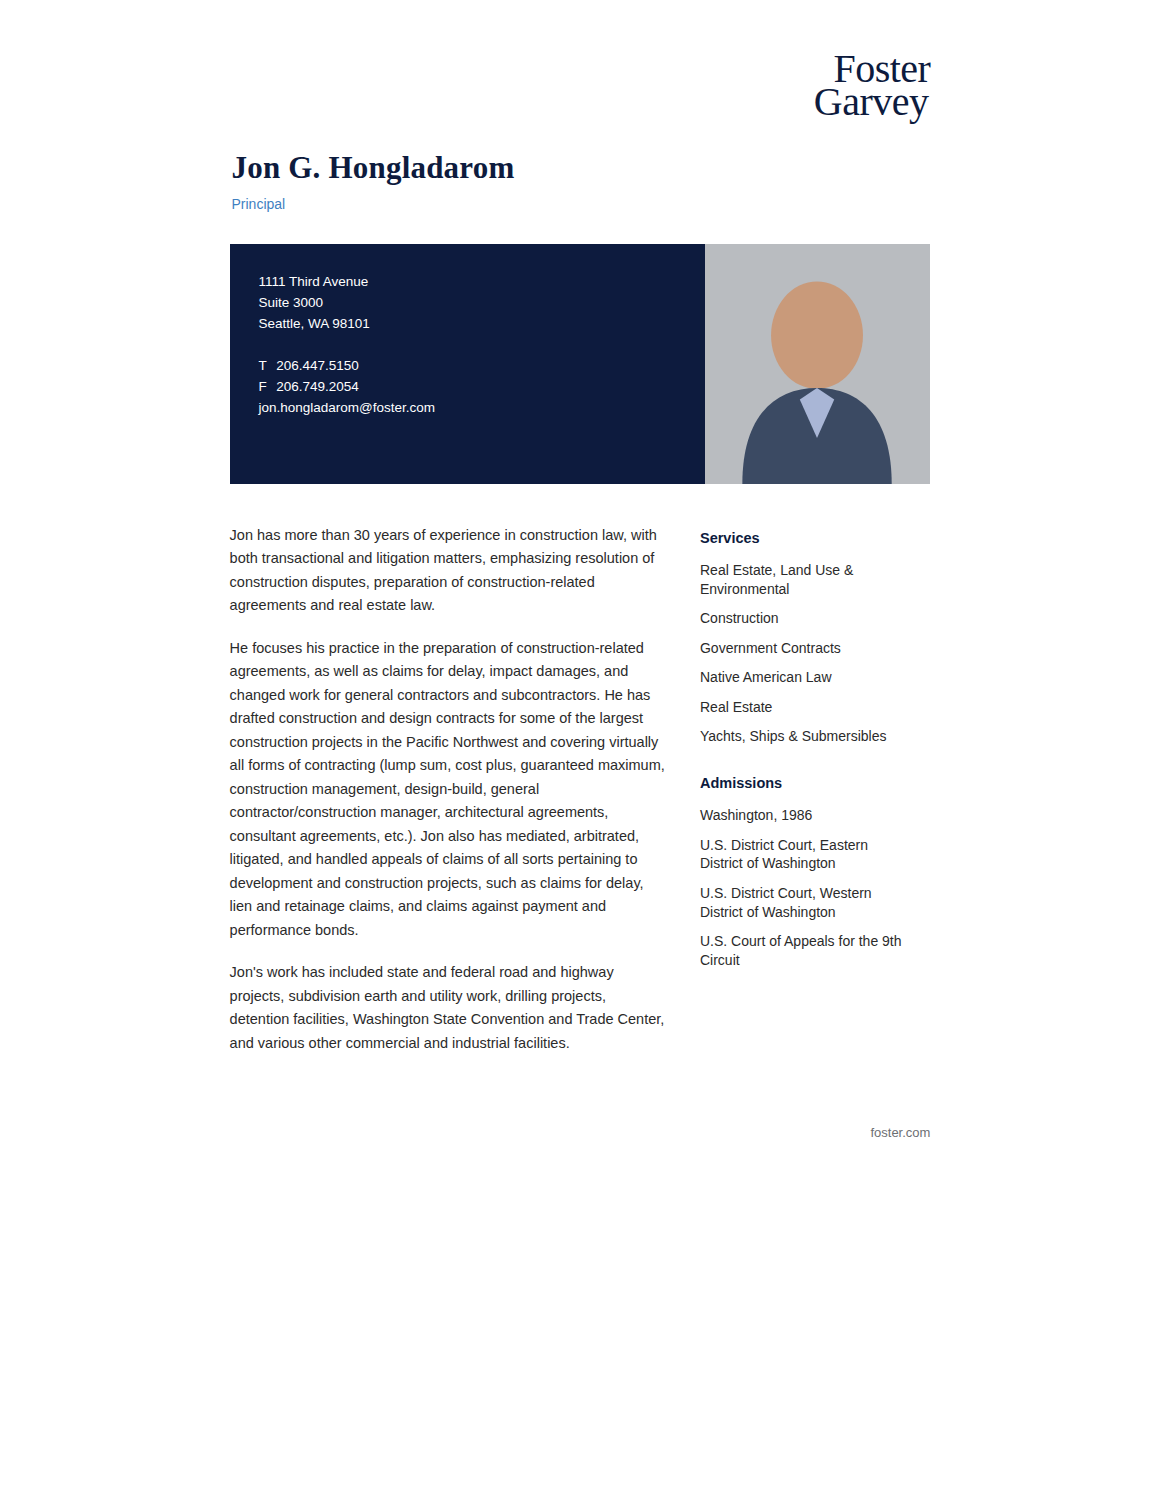Foster Garvey
Jon G. Hongladarom
Principal
1111 Third Avenue
Suite 3000
Seattle, WA 98101
T 206.447.5150
F 206.749.2054
jon.hongladarom@foster.com
Jon has more than 30 years of experience in construction law, with both transactional and litigation matters, emphasizing resolution of construction disputes, preparation of construction-related agreements and real estate law.
He focuses his practice in the preparation of construction-related agreements, as well as claims for delay, impact damages, and changed work for general contractors and subcontractors. He has drafted construction and design contracts for some of the largest construction projects in the Pacific Northwest and covering virtually all forms of contracting (lump sum, cost plus, guaranteed maximum, construction management, design-build, general contractor/construction manager, architectural agreements, consultant agreements, etc.). Jon also has mediated, arbitrated, litigated, and handled appeals of claims of all sorts pertaining to development and construction projects, such as claims for delay, lien and retainage claims, and claims against payment and performance bonds.
Jon's work has included state and federal road and highway projects, subdivision earth and utility work, drilling projects, detention facilities, Washington State Convention and Trade Center, and various other commercial and industrial facilities.
Services
Real Estate, Land Use & Environmental
Construction
Government Contracts
Native American Law
Real Estate
Yachts, Ships & Submersibles
Admissions
Washington, 1986
U.S. District Court, Eastern District of Washington
U.S. District Court, Western District of Washington
U.S. Court of Appeals for the 9th Circuit
foster.com